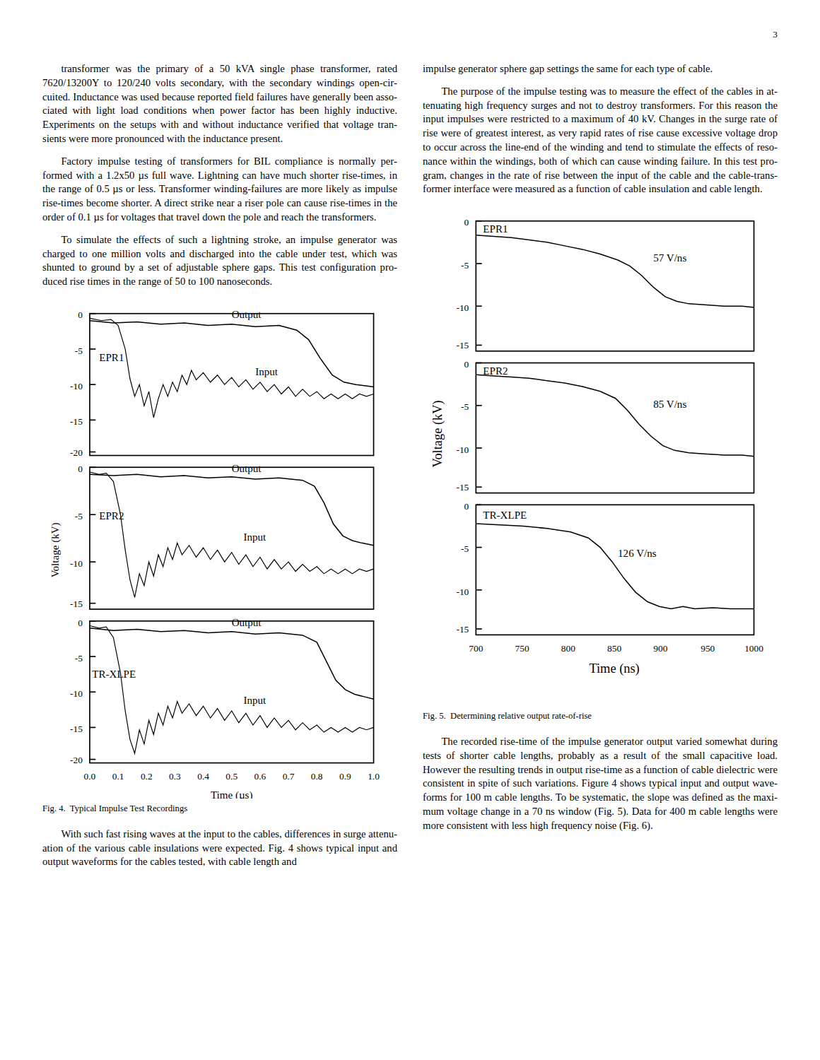3
transformer was the primary of a 50 kVA single phase transformer, rated 7620/13200Y to 120/240 volts secondary, with the secondary windings open-circuited. Inductance was used because reported field failures have generally been associated with light load conditions when power factor has been highly inductive. Experiments on the setups with and without inductance verified that voltage transients were more pronounced with the inductance present.
Factory impulse testing of transformers for BIL compliance is normally performed with a 1.2x50 µs full wave. Lightning can have much shorter rise-times, in the range of 0.5 µs or less. Transformer winding-failures are more likely as impulse rise-times become shorter. A direct strike near a riser pole can cause rise-times in the order of 0.1 µs for voltages that travel down the pole and reach the transformers.
To simulate the effects of such a lightning stroke, an impulse generator was charged to one million volts and discharged into the cable under test, which was shunted to ground by a set of adjustable sphere gaps. This test configuration produced rise times in the range of 50 to 100 nanoseconds.
0 -5 -10 -15 -20 Output EPR1 Input 0 -5 -10 -15 Output EPR2 Input 0 -5 -10 -15 -20 Output TR-XLPE Input 0.0 0.1 0.2 0.3 0.4 0.5 0.6 0.7 0.8 0.9 1.0 Time (µs) Voltage (kV)
Fig. 4. Typical Impulse Test Recordings
With such fast rising waves at the input to the cables, differences in surge attenuation of the various cable insulations were expected. Fig. 4 shows typical input and output waveforms for the cables tested, with cable length and
impulse generator sphere gap settings the same for each type of cable.
The purpose of the impulse testing was to measure the effect of the cables in attenuating high frequency surges and not to destroy transformers. For this reason the input impulses were restricted to a maximum of 40 kV. Changes in the surge rate of rise were of greatest interest, as very rapid rates of rise cause excessive voltage drop to occur across the line-end of the winding and tend to stimulate the effects of resonance within the windings, both of which can cause winding failure. In this test program, changes in the rate of rise between the input of the cable and the cable-transformer interface were measured as a function of cable insulation and cable length.
0 -5 -10 -15 EPR1 57 V/ns 0 -5 -10 -15 EPR2 85 V/ns 0 -5 -10 -15 TR-XLPE 126 V/ns 700 750 800 850 900 950 1000 Time (ns) Voltage (kV)
Fig. 5. Determining relative output rate-of-rise
The recorded rise-time of the impulse generator output varied somewhat during tests of shorter cable lengths, probably as a result of the small capacitive load. However the resulting trends in output rise-time as a function of cable dielectric were consistent in spite of such variations. Figure 4 shows typical input and output waveforms for 100 m cable lengths. To be systematic, the slope was defined as the maximum voltage change in a 70 ns window (Fig. 5). Data for 400 m cable lengths were more consistent with less high frequency noise (Fig. 6).